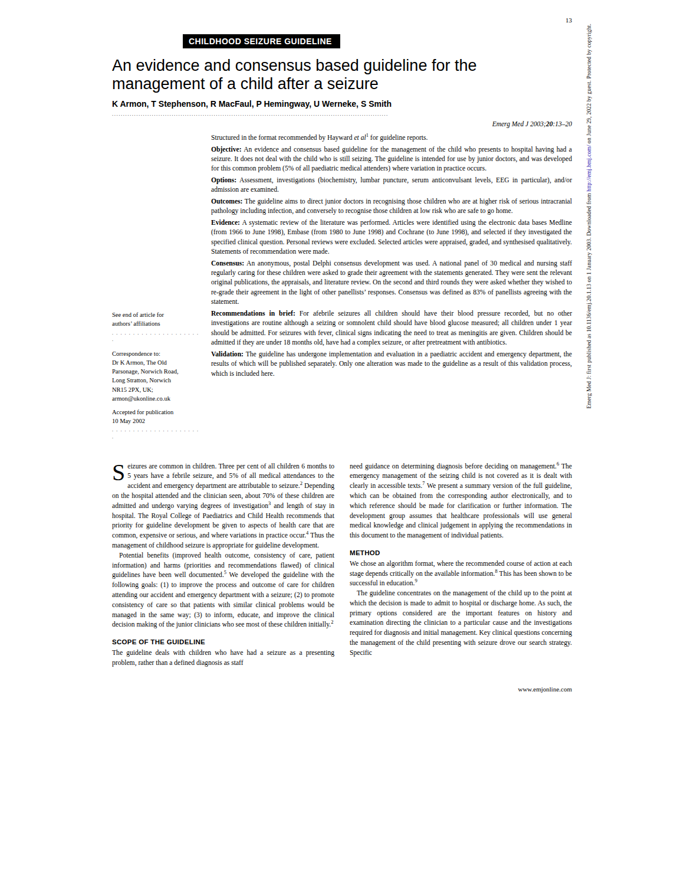13
Emerg Med J: first published as 10.1136/emj.20.1.13 on 1 January 2003. Downloaded from http://emj.bmj.com/ on June 29, 2022 by guest. Protected by copyright.
CHILDHOOD SEIZURE GUIDELINE
An evidence and consensus based guideline for the
management of a child after a seizure
K Armon, T Stephenson, R MacFaul, P Hemingway, U Werneke, S Smith
.............................................................................................................................
Emerg Med J 2003;20:13–20
See end of article for
authors’ affiliations
. . . . . . . . . . . . . . . . . . . . . .
Correspondence to:
Dr K Armon, The Old
Parsonage, Norwich Road,
Long Stratton, Norwich
NR15 2PX, UK;
armon@ukonline.co.uk
Accepted for publication
10 May 2002
. . . . . . . . . . . . . . . . . . . . . .
Structured in the format recommended by Hayward et al1 for guideline reports.
Objective: An evidence and consensus based guideline for the management of the child who presents to hospital having had a seizure. It does not deal with the child who is still seizing. The guideline is intended for use by junior doctors, and was developed for this common problem (5% of all paediatric medical attenders) where variation in practice occurs.
Options: Assessment, investigations (biochemistry, lumbar puncture, serum anticonvulsant levels, EEG in particular), and/or admission are examined.
Outcomes: The guideline aims to direct junior doctors in recognising those children who are at higher risk of serious intracranial pathology including infection, and conversely to recognise those children at low risk who are safe to go home.
Evidence: A systematic review of the literature was performed. Articles were identified using the electronic data bases Medline (from 1966 to June 1998), Embase (from 1980 to June 1998) and Cochrane (to June 1998), and selected if they investigated the specified clinical question. Personal reviews were excluded. Selected articles were appraised, graded, and synthesised qualitatively. Statements of recommendation were made.
Consensus: An anonymous, postal Delphi consensus development was used. A national panel of 30 medical and nursing staff regularly caring for these children were asked to grade their agreement with the statements generated. They were sent the relevant original publications, the appraisals, and literature review. On the second and third rounds they were asked whether they wished to re-grade their agreement in the light of other panellists’ responses. Consensus was defined as 83% of panellists agreeing with the statement.
Recommendations in brief: For afebrile seizures all children should have their blood pressure recorded, but no other investigations are routine although a seizing or somnolent child should have blood glucose measured; all children under 1 year should be admitted. For seizures with fever, clinical signs indicating the need to treat as meningitis are given. Children should be admitted if they are under 18 months old, have had a complex seizure, or after pretreatment with antibiotics.
Validation: The guideline has undergone implementation and evaluation in a paediatric accident and emergency department, the results of which will be published separately. Only one alteration was made to the guideline as a result of this validation process, which is included here.
Seizures are common in children. Three per cent of all children 6 months to 5 years have a febrile seizure, and 5% of all medical attendances to the accident and emergency department are attributable to seizure.2 Depending on the hospital attended and the clinician seen, about 70% of these children are admitted and undergo varying degrees of investigation3 and length of stay in hospital. The Royal College of Paediatrics and Child Health recommends that priority for guideline development be given to aspects of health care that are common, expensive or serious, and where variations in practice occur.4 Thus the management of childhood seizure is appropriate for guideline development.
Potential benefits (improved health outcome, consistency of care, patient information) and harms (priorities and recommendations flawed) of clinical guidelines have been well documented.5 We developed the guideline with the following goals: (1) to improve the process and outcome of care for children attending our accident and emergency department with a seizure; (2) to promote consistency of care so that patients with similar clinical problems would be managed in the same way; (3) to inform, educate, and improve the clinical decision making of the junior clinicians who see most of these children initially.2
Scope of the guideline
The guideline deals with children who have had a seizure as a presenting problem, rather than a defined diagnosis as staff
need guidance on determining diagnosis before deciding on management.6 The emergency management of the seizing child is not covered as it is dealt with clearly in accessible texts.7 We present a summary version of the full guideline, which can be obtained from the corresponding author electronically, and to which reference should be made for clarification or further information. The development group assumes that healthcare professionals will use general medical knowledge and clinical judgement in applying the recommendations in this document to the management of individual patients.
Method
We chose an algorithm format, where the recommended course of action at each stage depends critically on the available information.8 This has been shown to be successful in education.9
The guideline concentrates on the management of the child up to the point at which the decision is made to admit to hospital or discharge home. As such, the primary options considered are the important features on history and examination directing the clinician to a particular cause and the investigations required for diagnosis and initial management. Key clinical questions concerning the management of the child presenting with seizure drove our search strategy. Specific
www.emjonline.com